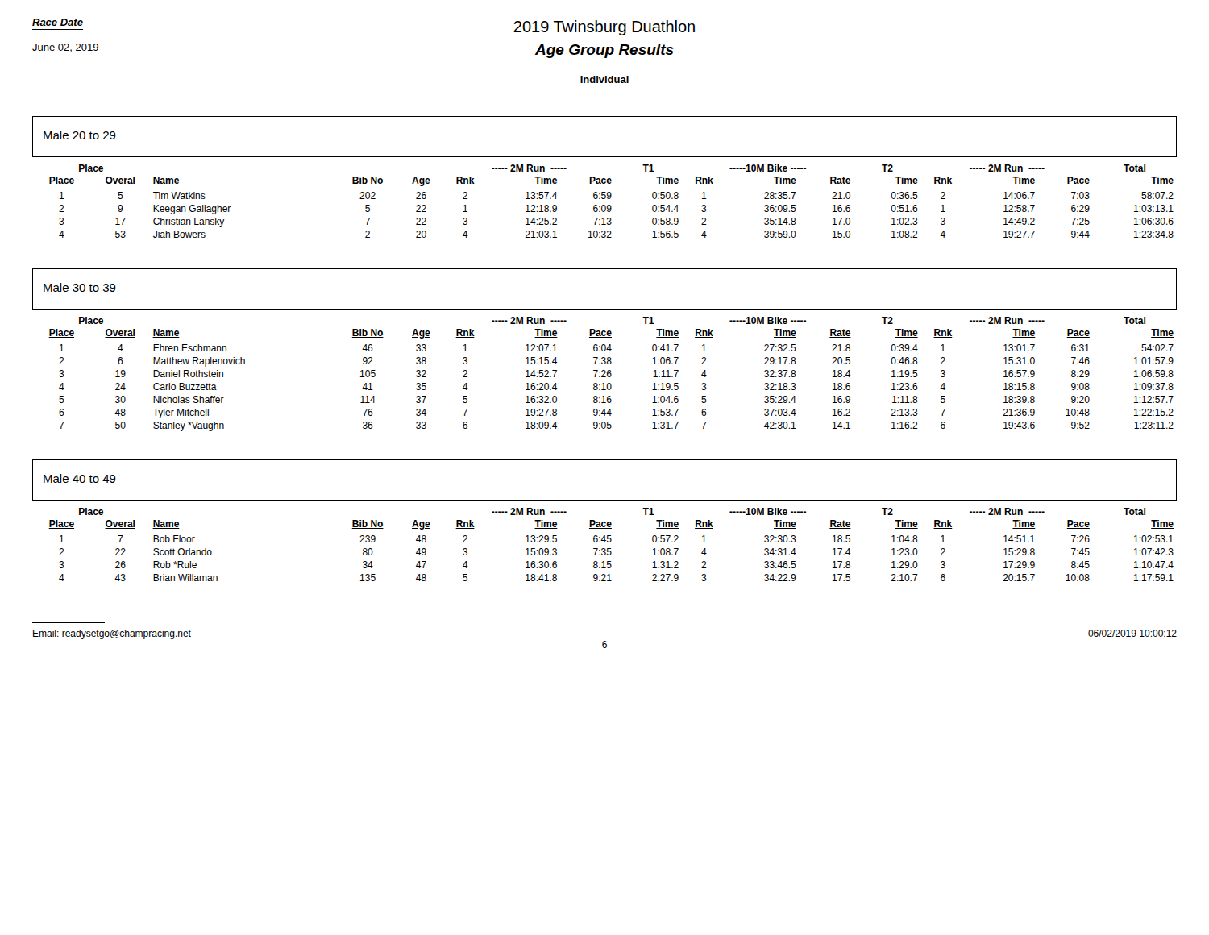Race Date
June 02, 2019
2019 Twinsburg Duathlon
Age Group Results
Individual
Male 20 to 29
| Place | | | | ----- 2M Run ----- | T1 | -----10M Bike ----- | T2 | ----- 2M Run ----- | Total |
| --- | --- | --- | --- | --- | --- | --- | --- | --- | --- |
| Place | Overal | Name | Bib No | Age | Rnk | Time | Pace | Time | Rnk | Time | Rate | Time | Rnk | Time | Pace | Time |
| 1 | 5 | Tim Watkins | 202 | 26 | 2 | 13:57.4 | 6:59 | 0:50.8 | 1 | 28:35.7 | 21.0 | 0:36.5 | 2 | 14:06.7 | 7:03 | 58:07.2 |
| 2 | 9 | Keegan Gallagher | 5 | 22 | 1 | 12:18.9 | 6:09 | 0:54.4 | 3 | 36:09.5 | 16.6 | 0:51.6 | 1 | 12:58.7 | 6:29 | 1:03:13.1 |
| 3 | 17 | Christian Lansky | 7 | 22 | 3 | 14:25.2 | 7:13 | 0:58.9 | 2 | 35:14.8 | 17.0 | 1:02.3 | 3 | 14:49.2 | 7:25 | 1:06:30.6 |
| 4 | 53 | Jiah Bowers | 2 | 20 | 4 | 21:03.1 | 10:32 | 1:56.5 | 4 | 39:59.0 | 15.0 | 1:08.2 | 4 | 19:27.7 | 9:44 | 1:23:34.8 |
Male 30 to 39
| Place | | | | ----- 2M Run ----- | T1 | -----10M Bike ----- | T2 | ----- 2M Run ----- | Total |
| --- | --- | --- | --- | --- | --- | --- | --- | --- | --- |
| Place | Overal | Name | Bib No | Age | Rnk | Time | Pace | Time | Rnk | Time | Rate | Time | Rnk | Time | Pace | Time |
| 1 | 4 | Ehren Eschmann | 46 | 33 | 1 | 12:07.1 | 6:04 | 0:41.7 | 1 | 27:32.5 | 21.8 | 0:39.4 | 1 | 13:01.7 | 6:31 | 54:02.7 |
| 2 | 6 | Matthew Raplenovich | 92 | 38 | 3 | 15:15.4 | 7:38 | 1:06.7 | 2 | 29:17.8 | 20.5 | 0:46.8 | 2 | 15:31.0 | 7:46 | 1:01:57.9 |
| 3 | 19 | Daniel Rothstein | 105 | 32 | 2 | 14:52.7 | 7:26 | 1:11.7 | 4 | 32:37.8 | 18.4 | 1:19.5 | 3 | 16:57.9 | 8:29 | 1:06:59.8 |
| 4 | 24 | Carlo Buzzetta | 41 | 35 | 4 | 16:20.4 | 8:10 | 1:19.5 | 3 | 32:18.3 | 18.6 | 1:23.6 | 4 | 18:15.8 | 9:08 | 1:09:37.8 |
| 5 | 30 | Nicholas Shaffer | 114 | 37 | 5 | 16:32.0 | 8:16 | 1:04.6 | 5 | 35:29.4 | 16.9 | 1:11.8 | 5 | 18:39.8 | 9:20 | 1:12:57.7 |
| 6 | 48 | Tyler Mitchell | 76 | 34 | 7 | 19:27.8 | 9:44 | 1:53.7 | 6 | 37:03.4 | 16.2 | 2:13.3 | 7 | 21:36.9 | 10:48 | 1:22:15.2 |
| 7 | 50 | Stanley *Vaughn | 36 | 33 | 6 | 18:09.4 | 9:05 | 1:31.7 | 7 | 42:30.1 | 14.1 | 1:16.2 | 6 | 19:43.6 | 9:52 | 1:23:11.2 |
Male 40 to 49
| Place | | | | ----- 2M Run ----- | T1 | -----10M Bike ----- | T2 | ----- 2M Run ----- | Total |
| --- | --- | --- | --- | --- | --- | --- | --- | --- | --- |
| Place | Overal | Name | Bib No | Age | Rnk | Time | Pace | Time | Rnk | Time | Rate | Time | Rnk | Time | Pace | Time |
| 1 | 7 | Bob Floor | 239 | 48 | 2 | 13:29.5 | 6:45 | 0:57.2 | 1 | 32:30.3 | 18.5 | 1:04.8 | 1 | 14:51.1 | 7:26 | 1:02:53.1 |
| 2 | 22 | Scott Orlando | 80 | 49 | 3 | 15:09.3 | 7:35 | 1:08.7 | 4 | 34:31.4 | 17.4 | 1:23.0 | 2 | 15:29.8 | 7:45 | 1:07:42.3 |
| 3 | 26 | Rob *Rule | 34 | 47 | 4 | 16:30.6 | 8:15 | 1:31.2 | 2 | 33:46.5 | 17.8 | 1:29.0 | 3 | 17:29.9 | 8:45 | 1:10:47.4 |
| 4 | 43 | Brian Willaman | 135 | 48 | 5 | 18:41.8 | 9:21 | 2:27.9 | 3 | 34:22.9 | 17.5 | 2:10.7 | 6 | 20:15.7 | 10:08 | 1:17:59.1 |
Email: readysetgo@champracing.net
6
06/02/2019 10:00:12